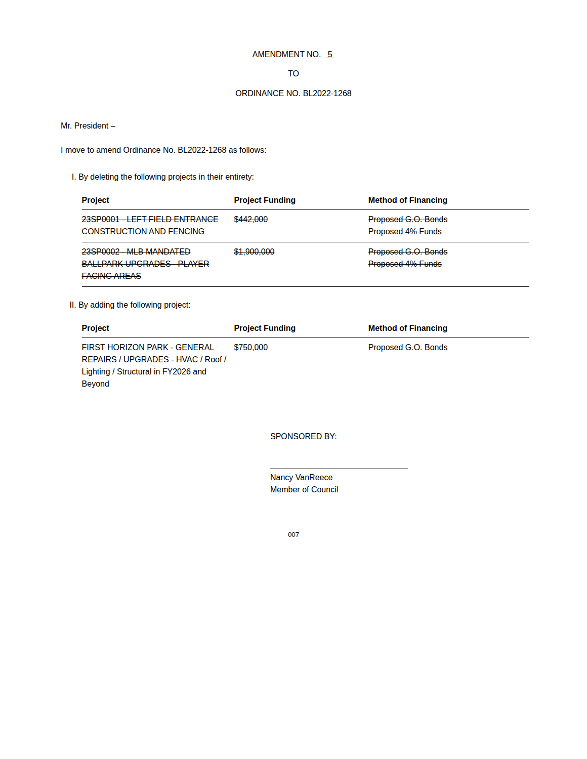AMENDMENT NO. 5
TO
ORDINANCE NO. BL2022-1268
Mr. President –
I move to amend Ordinance No. BL2022-1268 as follows:
By deleting the following projects in their entirety:
| Project | Project Funding | Method of Financing |
| --- | --- | --- |
| 23SP0001 - LEFT FIELD ENTRANCE CONSTRUCTION AND FENCING | $442,000 | Proposed G.O. Bonds Proposed 4% Funds |
| 23SP0002 - MLB MANDATED BALLPARK UPGRADES - PLAYER FACING AREAS | $1,900,000 | Proposed G.O. Bonds Proposed 4% Funds |
By adding the following project:
| Project | Project Funding | Method of Financing |
| --- | --- | --- |
| FIRST HORIZON PARK - GENERAL REPAIRS / UPGRADES - HVAC / Roof / Lighting / Structural in FY2026 and Beyond | $750,000 | Proposed G.O. Bonds |
SPONSORED BY:
Nancy VanReece
Member of Council
007